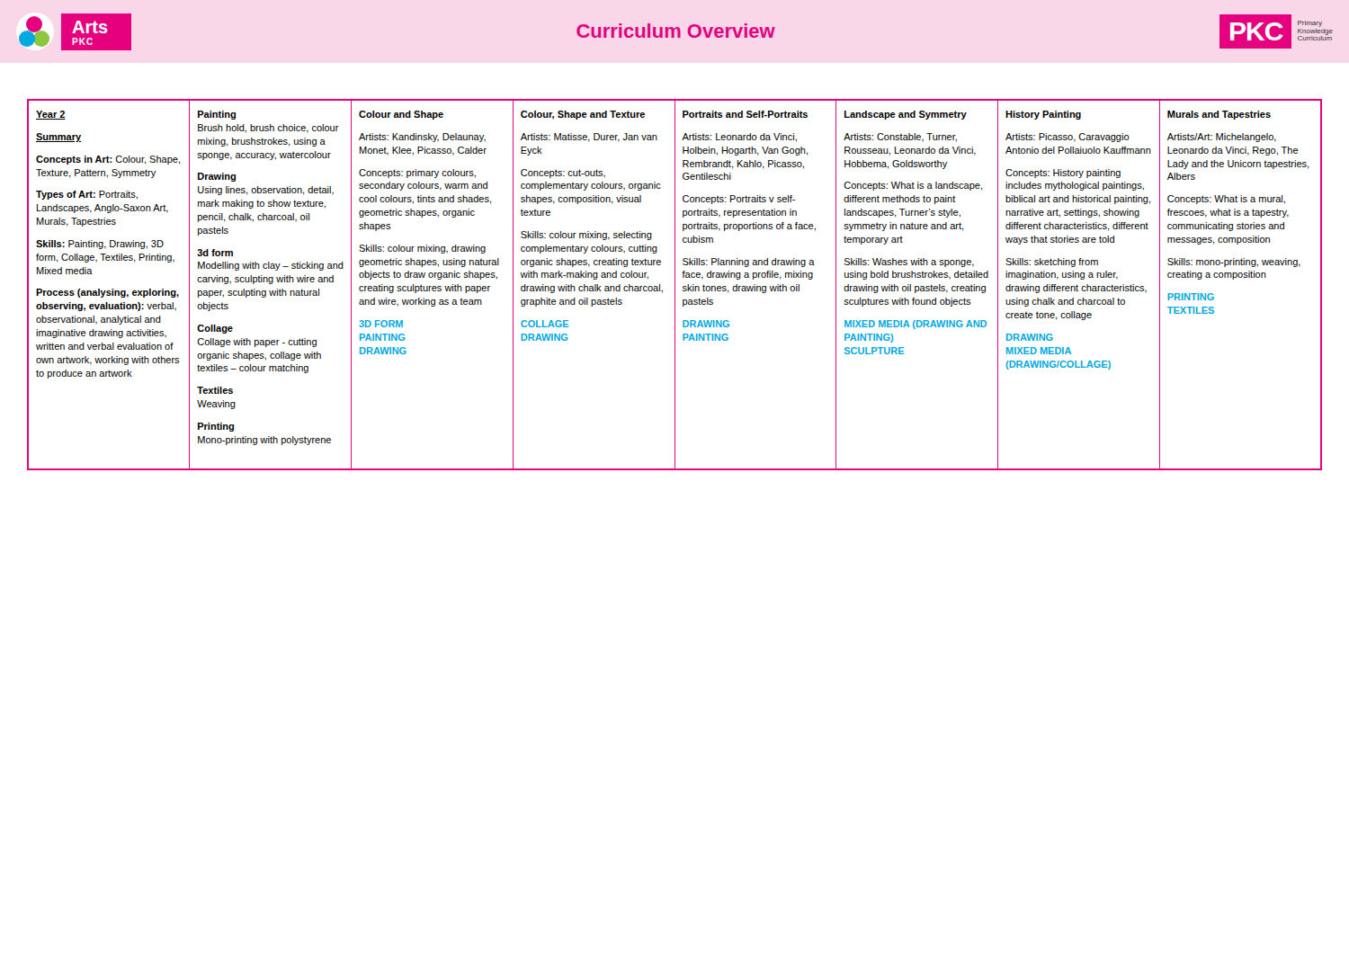ArtsPKC
Curriculum Overview
PKC
Primary
Knowledge
Curriculum
| Year 2 Summary Concepts in Art: Colour, Shape, Texture, Pattern, Symmetry Types of Art: Portraits, Landscapes, Anglo-Saxon Art, Murals, Tapestries Skills: Painting, Drawing, 3D form, Collage, Textiles, Printing, Mixed media Process (analysing, exploring, observing, evaluation): verbal, observational, analytical and imaginative drawing activities, written and verbal evaluation of own artwork, working with others to produce an artwork | Painting Brush hold, brush choice, colour mixing, brushstrokes, using a sponge, accuracy, watercolour Drawing Using lines, observation, detail, mark making to show texture, pencil, chalk, charcoal, oil pastels 3d form Modelling with clay – sticking and carving, sculpting with wire and paper, sculpting with natural objects Collage Collage with paper - cutting organic shapes, collage with textiles – colour matching Textiles Weaving Printing Mono-printing with polystyrene | Colour and Shape Artists: Kandinsky, Delaunay, Monet, Klee, Picasso, Calder Concepts: primary colours, secondary colours, warm and cool colours, tints and shades, geometric shapes, organic shapes Skills: colour mixing, drawing geometric shapes, using natural objects to draw organic shapes, creating sculptures with paper and wire, working as a team 3D FORM PAINTING DRAWING | Colour, Shape and Texture Artists: Matisse, Durer, Jan van Eyck Concepts: cut-outs, complementary colours, organic shapes, composition, visual texture Skills: colour mixing, selecting complementary colours, cutting organic shapes, creating texture with mark-making and colour, drawing with chalk and charcoal, graphite and oil pastels COLLAGE DRAWING | Portraits and Self-Portraits Artists: Leonardo da Vinci, Holbein, Hogarth, Van Gogh, Rembrandt, Kahlo, Picasso, Gentileschi Concepts: Portraits v self-portraits, representation in portraits, proportions of a face, cubism Skills: Planning and drawing a face, drawing a profile, mixing skin tones, drawing with oil pastels DRAWING PAINTING | Landscape and Symmetry Artists: Constable, Turner, Rousseau, Leonardo da Vinci, Hobbema, Goldsworthy Concepts: What is a landscape, different methods to paint landscapes, Turner’s style, symmetry in nature and art, temporary art Skills: Washes with a sponge, using bold brushstrokes, detailed drawing with oil pastels, creating sculptures with found objects MIXED MEDIA (DRAWING AND PAINTING) SCULPTURE | History Painting Artists: Picasso, Caravaggio Antonio del Pollaiuolo Kauffmann Concepts: History painting includes mythological paintings, biblical art and historical painting, narrative art, settings, showing different characteristics, different ways that stories are told Skills: sketching from imagination, using a ruler, drawing different characteristics, using chalk and charcoal to create tone, collage DRAWING MIXED MEDIA (DRAWING/COLLAGE) | Murals and Tapestries Artists/Art: Michelangelo, Leonardo da Vinci, Rego, The Lady and the Unicorn tapestries, Albers Concepts: What is a mural, frescoes, what is a tapestry, communicating stories and messages, composition Skills: mono-printing, weaving, creating a composition PRINTING TEXTILES |